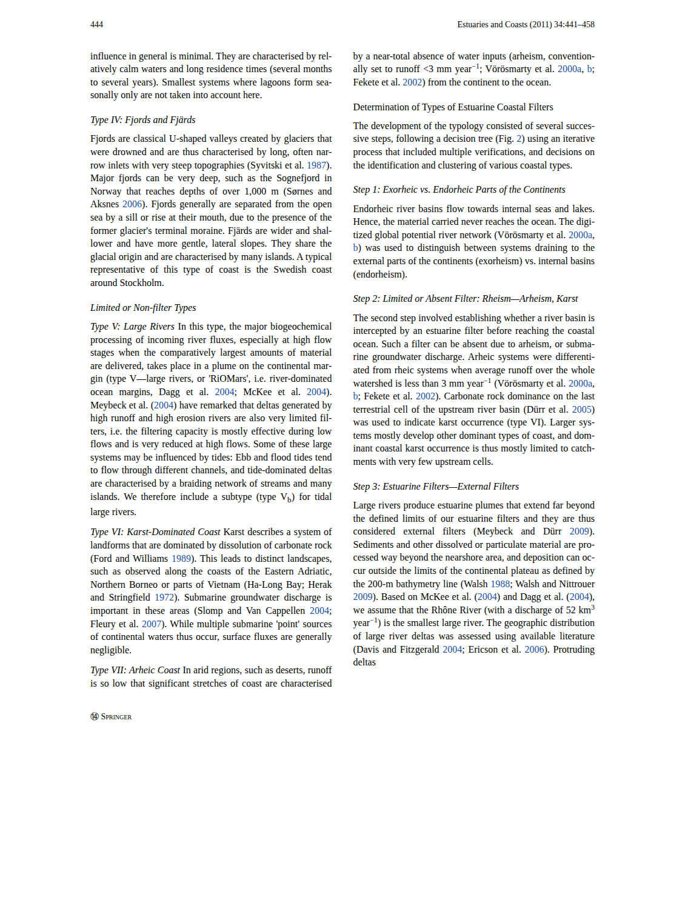444 Estuaries and Coasts (2011) 34:441–458
influence in general is minimal. They are characterised by relatively calm waters and long residence times (several months to several years). Smallest systems where lagoons form seasonally only are not taken into account here.
Type IV: Fjords and Fjärds
Fjords are classical U-shaped valleys created by glaciers that were drowned and are thus characterised by long, often narrow inlets with very steep topographies (Syvitski et al. 1987). Major fjords can be very deep, such as the Sognefjord in Norway that reaches depths of over 1,000 m (Sørnes and Aksnes 2006). Fjords generally are separated from the open sea by a sill or rise at their mouth, due to the presence of the former glacier's terminal moraine. Fjärds are wider and shallower and have more gentle, lateral slopes. They share the glacial origin and are characterised by many islands. A typical representative of this type of coast is the Swedish coast around Stockholm.
Limited or Non-filter Types
Type V: Large Rivers In this type, the major biogeochemical processing of incoming river fluxes, especially at high flow stages when the comparatively largest amounts of material are delivered, takes place in a plume on the continental margin (type V—large rivers, or 'RiOMars', i.e. river-dominated ocean margins, Dagg et al. 2004; McKee et al. 2004). Meybeck et al. (2004) have remarked that deltas generated by high runoff and high erosion rivers are also very limited filters, i.e. the filtering capacity is mostly effective during low flows and is very reduced at high flows. Some of these large systems may be influenced by tides: Ebb and flood tides tend to flow through different channels, and tide-dominated deltas are characterised by a braiding network of streams and many islands. We therefore include a subtype (type Vb) for tidal large rivers.
Type VI: Karst-Dominated Coast Karst describes a system of landforms that are dominated by dissolution of carbonate rock (Ford and Williams 1989). This leads to distinct landscapes, such as observed along the coasts of the Eastern Adriatic, Northern Borneo or parts of Vietnam (Ha-Long Bay; Herak and Stringfield 1972). Submarine groundwater discharge is important in these areas (Slomp and Van Cappellen 2004; Fleury et al. 2007). While multiple submarine 'point' sources of continental waters thus occur, surface fluxes are generally negligible.
Type VII: Arheic Coast In arid regions, such as deserts, runoff is so low that significant stretches of coast are characterised by a near-total absence of water inputs (arheism, conventionally set to runoff <3 mm year−1; Vörösmarty et al. 2000a, b; Fekete et al. 2002) from the continent to the ocean.
Determination of Types of Estuarine Coastal Filters
The development of the typology consisted of several successive steps, following a decision tree (Fig. 2) using an iterative process that included multiple verifications, and decisions on the identification and clustering of various coastal types.
Step 1: Exorheic vs. Endorheic Parts of the Continents
Endorheic river basins flow towards internal seas and lakes. Hence, the material carried never reaches the ocean. The digitized global potential river network (Vörösmarty et al. 2000a, b) was used to distinguish between systems draining to the external parts of the continents (exorheism) vs. internal basins (endorheism).
Step 2: Limited or Absent Filter: Rheism—Arheism, Karst
The second step involved establishing whether a river basin is intercepted by an estuarine filter before reaching the coastal ocean. Such a filter can be absent due to arheism, or submarine groundwater discharge. Arheic systems were differentiated from rheic systems when average runoff over the whole watershed is less than 3 mm year−1 (Vörösmarty et al. 2000a, b; Fekete et al. 2002). Carbonate rock dominance on the last terrestrial cell of the upstream river basin (Dürr et al. 2005) was used to indicate karst occurrence (type VI). Larger systems mostly develop other dominant types of coast, and dominant coastal karst occurrence is thus mostly limited to catchments with very few upstream cells.
Step 3: Estuarine Filters—External Filters
Large rivers produce estuarine plumes that extend far beyond the defined limits of our estuarine filters and they are thus considered external filters (Meybeck and Dürr 2009). Sediments and other dissolved or particulate material are processed way beyond the nearshore area, and deposition can occur outside the limits of the continental plateau as defined by the 200-m bathymetry line (Walsh 1988; Walsh and Nittrouer 2009). Based on McKee et al. (2004) and Dagg et al. (2004), we assume that the Rhône River (with a discharge of 52 km3 year−1) is the smallest large river. The geographic distribution of large river deltas was assessed using available literature (Davis and Fitzgerald 2004; Ericson et al. 2006). Protruding deltas
⑭ Springer